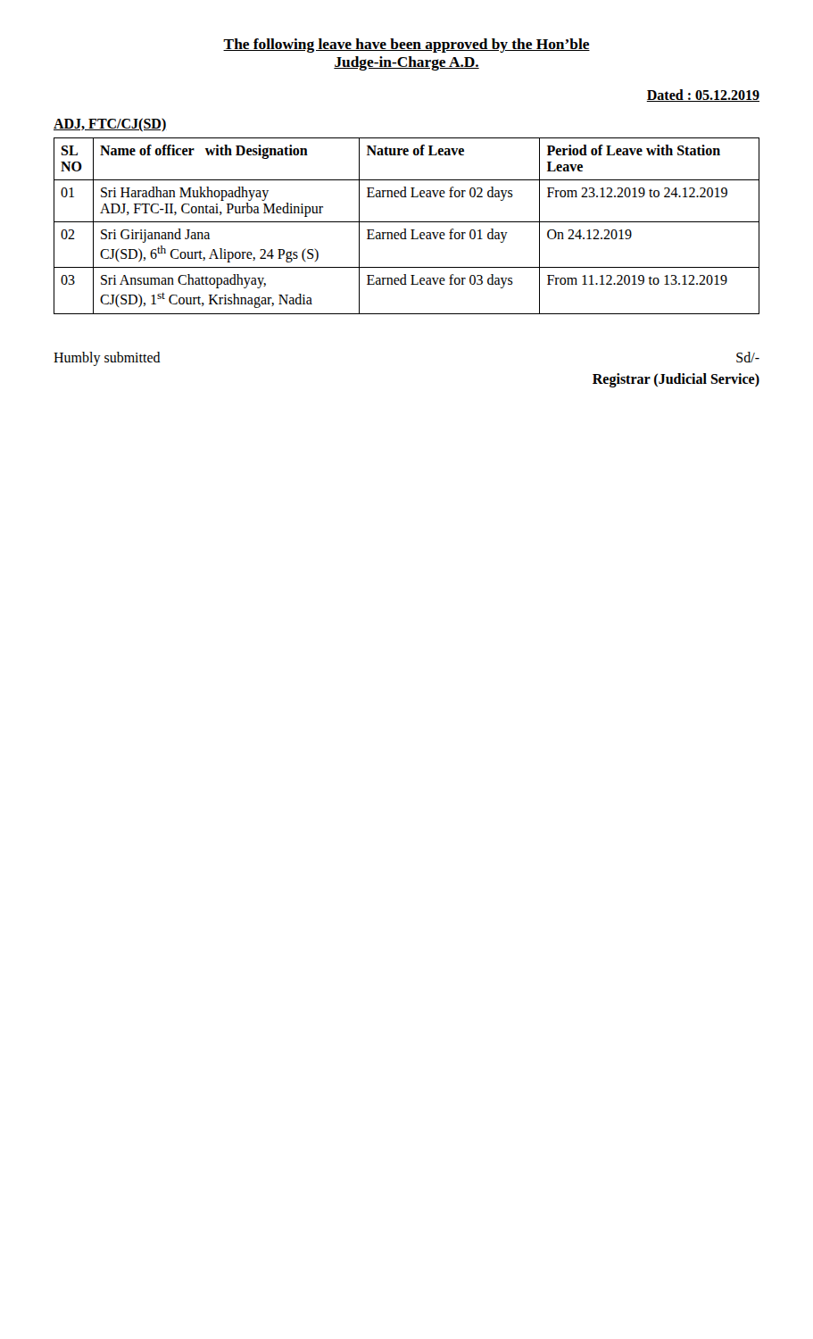The following leave have been approved by the Hon’ble
Judge-in-Charge A.D.
Dated : 05.12.2019
ADJ, FTC/CJ(SD)
| SL NO | Name of officer with Designation | Nature of Leave | Period of Leave with Station Leave |
| --- | --- | --- | --- |
| 01 | Sri Haradhan Mukhopadhyay ADJ, FTC-II, Contai, Purba Medinipur | Earned Leave for 02 days | From 23.12.2019 to 24.12.2019 |
| 02 | Sri Girijanand Jana CJ(SD), 6 th Court, Alipore, 24 Pgs (S) | Earned Leave for 01 day | On 24.12.2019 |
| 03 | Sri Ansuman Chattopadhyay, CJ(SD), 1 st Court, Krishnagar, Nadia | Earned Leave for 03 days | From 11.12.2019 to 13.12.2019 |
Humbly submitted
Sd/-
Registrar (Judicial Service)